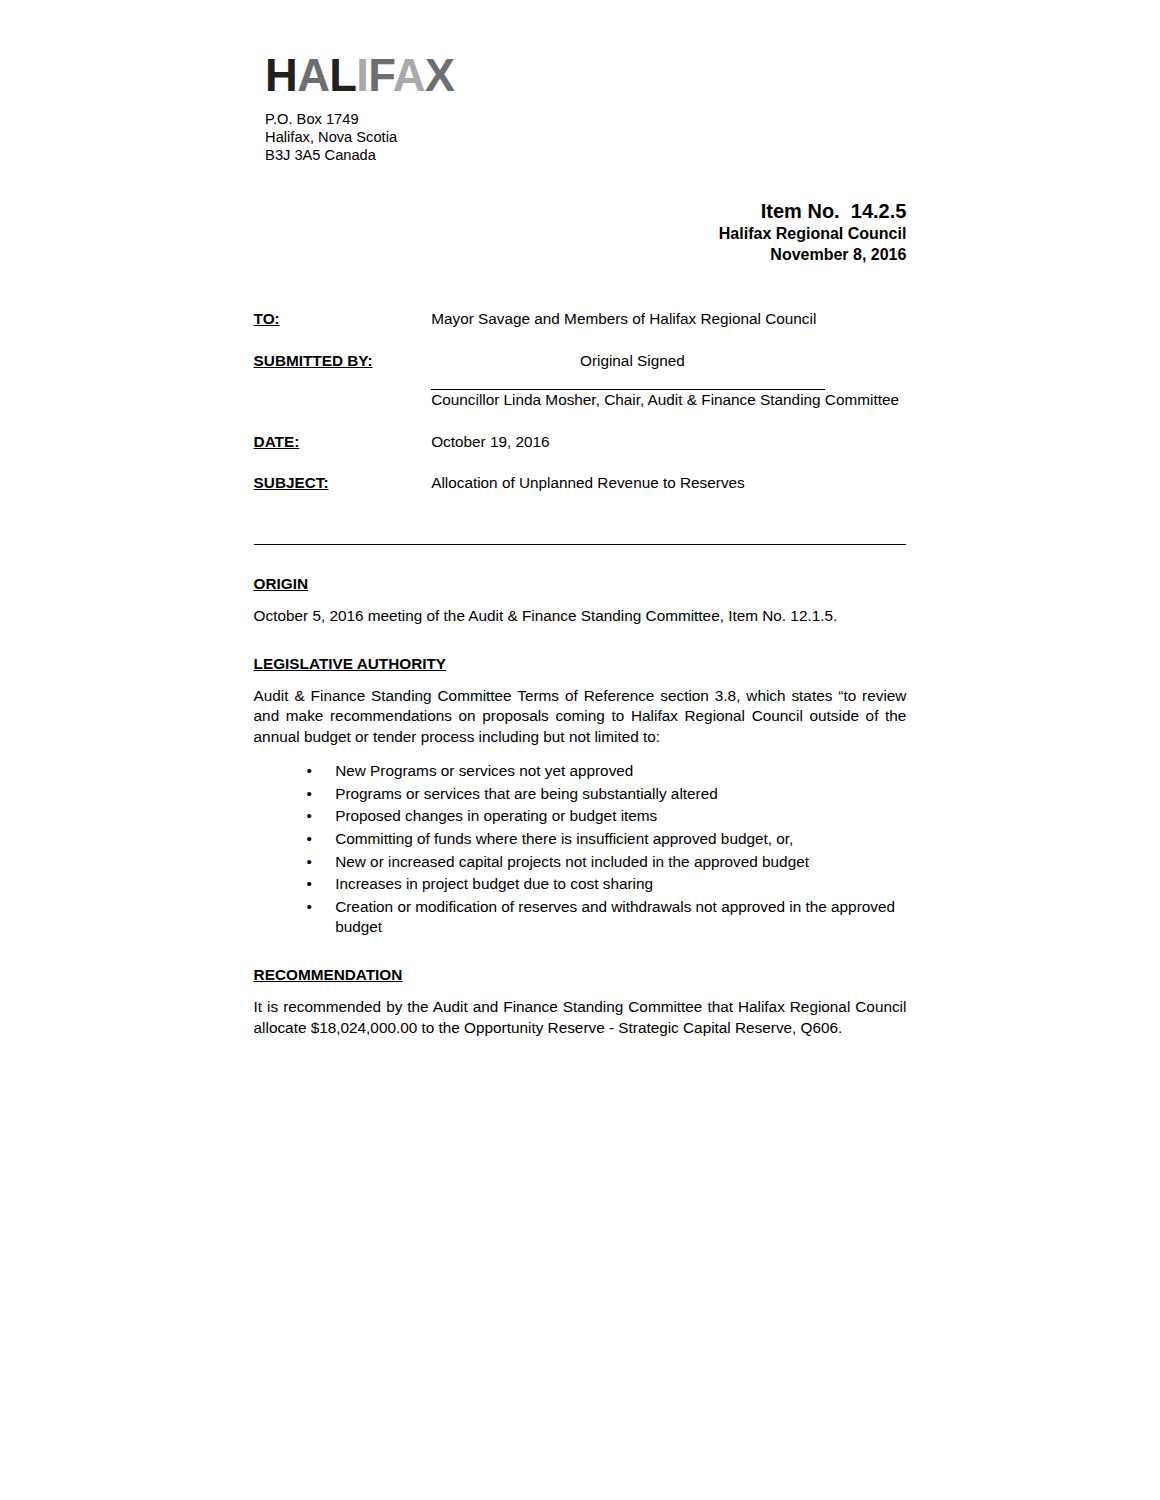HALIFAX
P.O. Box 1749
Halifax, Nova Scotia
B3J 3A5 Canada
Item No. 14.2.5
Halifax Regional Council
November 8, 2016
| TO: | Mayor Savage and Members of Halifax Regional Council |
| SUBMITTED BY: | Original Signed Councillor Linda Mosher, Chair, Audit & Finance Standing Committee |
| DATE: | October 19, 2016 |
| SUBJECT: | Allocation of Unplanned Revenue to Reserves |
ORIGIN
October 5, 2016 meeting of the Audit & Finance Standing Committee, Item No. 12.1.5.
LEGISLATIVE AUTHORITY
Audit & Finance Standing Committee Terms of Reference section 3.8, which states “to review and make recommendations on proposals coming to Halifax Regional Council outside of the annual budget or tender process including but not limited to:
New Programs or services not yet approved
Programs or services that are being substantially altered
Proposed changes in operating or budget items
Committing of funds where there is insufficient approved budget, or,
New or increased capital projects not included in the approved budget
Increases in project budget due to cost sharing
Creation or modification of reserves and withdrawals not approved in the approved budget
RECOMMENDATION
It is recommended by the Audit and Finance Standing Committee that Halifax Regional Council allocate $18,024,000.00 to the Opportunity Reserve - Strategic Capital Reserve, Q606.